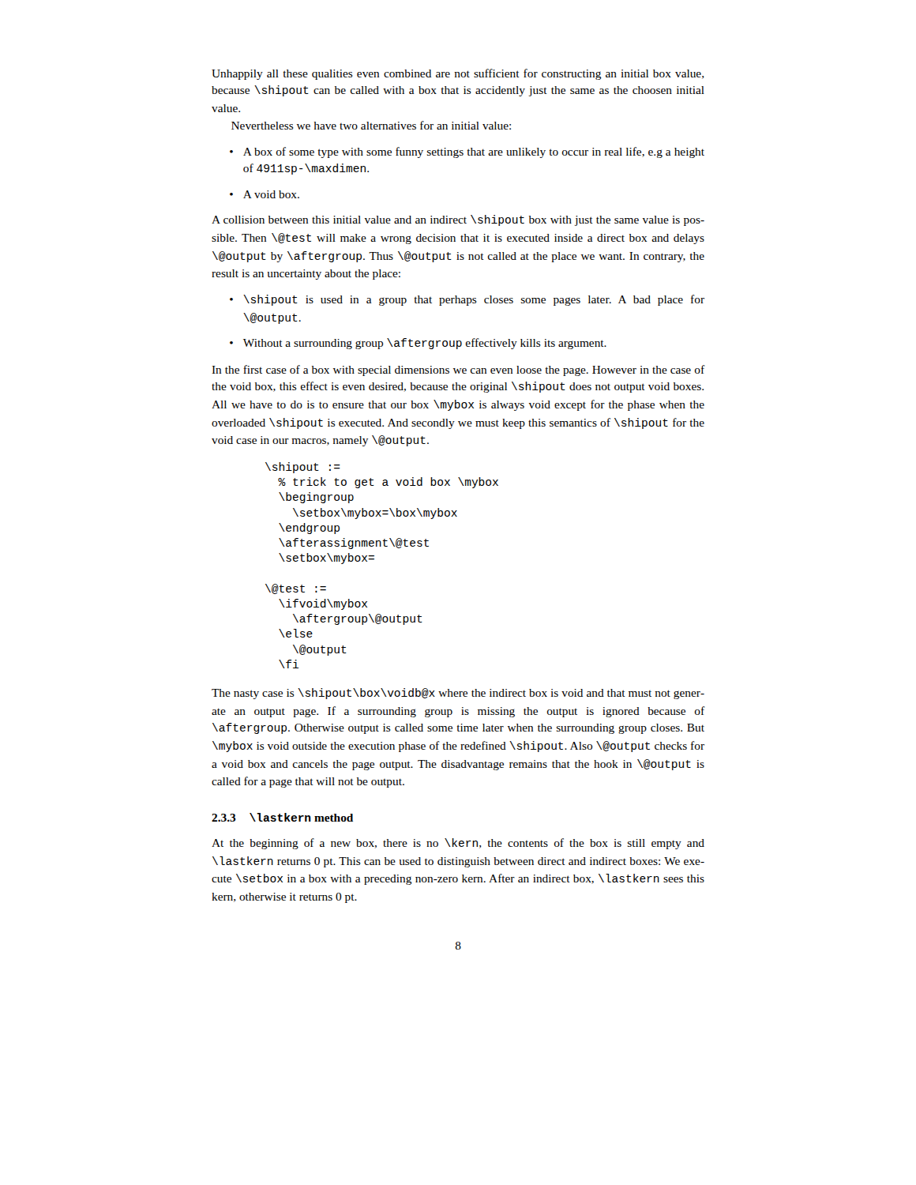Unhappily all these qualities even combined are not sufficient for constructing an initial box value, because \shipout can be called with a box that is accidently just the same as the choosen initial value.
Nevertheless we have two alternatives for an initial value:
A box of some type with some funny settings that are unlikely to occur in real life, e.g a height of 4911sp-\maxdimen.
A void box.
A collision between this initial value and an indirect \shipout box with just the same value is possible. Then \@test will make a wrong decision that it is executed inside a direct box and delays \@output by \aftergroup. Thus \@output is not called at the place we want. In contrary, the result is an uncertainty about the place:
\shipout is used in a group that perhaps closes some pages later. A bad place for \@output.
Without a surrounding group \aftergroup effectively kills its argument.
In the first case of a box with special dimensions we can even loose the page. However in the case of the void box, this effect is even desired, because the original \shipout does not output void boxes. All we have to do is to ensure that our box \mybox is always void except for the phase when the overloaded \shipout is executed. And secondly we must keep this semantics of \shipout for the void case in our macros, namely \@output.
\shipout :=
  % trick to get a void box \mybox
  \begingroup
    \setbox\mybox=\box\mybox
  \endgroup
  \afterassignment\@test
  \setbox\mybox=

\@test :=
  \ifvoid\mybox
    \aftergroup\@output
  \else
    \@output
  \fi
The nasty case is \shipout\box\voidb@x where the indirect box is void and that must not generate an output page. If a surrounding group is missing the output is ignored because of \aftergroup. Otherwise output is called some time later when the surrounding group closes. But \mybox is void outside the execution phase of the redefined \shipout. Also \@output checks for a void box and cancels the page output. The disadvantage remains that the hook in \@output is called for a page that will not be output.
2.3.3\lastkern method
At the beginning of a new box, there is no \kern, the contents of the box is still empty and \lastkern returns 0 pt. This can be used to distinguish between direct and indirect boxes: We execute \setbox in a box with a preceding non-zero kern. After an indirect box, \lastkern sees this kern, otherwise it returns 0 pt.
8